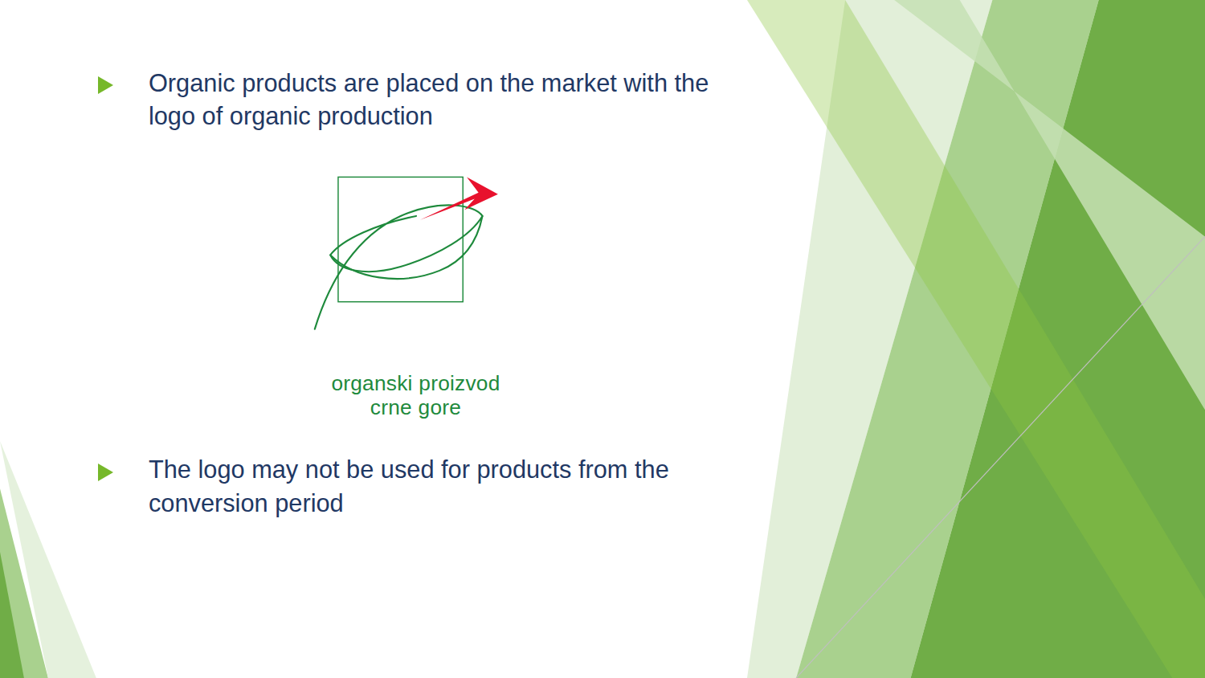Organic products are placed on the market with the logo of organic production
organski proizvod
crne gore
The logo may not be used for products from the conversion period